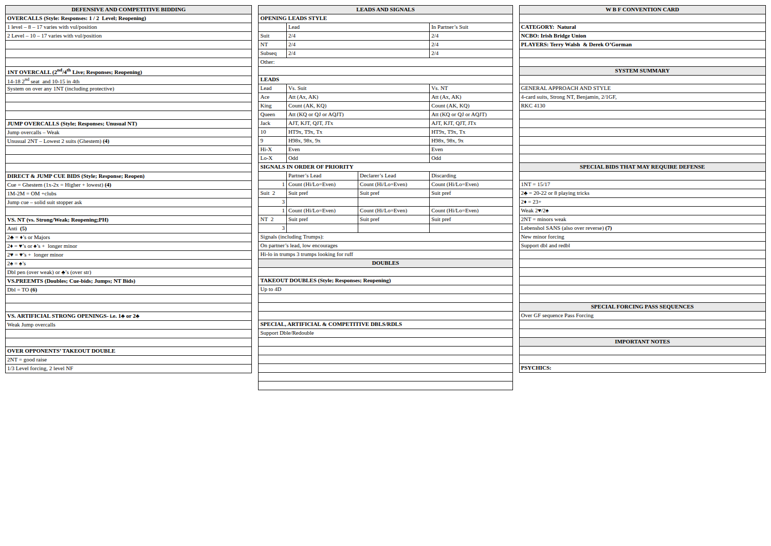| / DEFENSIVE AND COMPETITIVE BIDDING / / OVERCALLS (Style: Responses: 1 / 2 Level; Reopening) / / 1 level – 8 – 17 varies with vul/position / / 2 Level – 10 – 17 varies with vul/position / / 1NT OVERCALL (2 nd /4 th Live; Responses; Reopening) / / 14-18 2 nd seat and 10-15 in 4th / / System on over any 1NT (including protective) / / JUMP OVERCALLS (Style; Responses; Unusual NT) / / Jump overcalls – Weak / / Unusual 2NT – Lowest 2 suits (Ghestem) (4) / / DIRECT & JUMP CUE BIDS (Style; Response; Reopen) / / Cue = Ghestem (1x-2x = Higher + lowest) (4) / / 1M-2M = OM +clubs / / Jump cue – solid suit stopper ask / / VS. NT (vs. Strong/Weak; Reopening;PH) / / Anti (5) / / 2♣ = ♦’s or Majors / / 2♦ = ♥’s or ♠’s + longer minor / / 2♥ = ♥’s + longer minor / / 2♠ = ♠’s / / Dbl pen (over weak) or ♣’s (over str) / / VS.PREEMTS (Doubles; Cue-bids; Jumps; NT Bids) / / Dbl = TO (6) / / VS. ARTIFICIAL STRONG OPENINGS- i.e. 1♣ or 2♣ / / Weak Jump overcalls / / OVER OPPONENTS’ TAKEOUT DOUBLE / / 2NT = good raise / / 1/3 Level forcing, 2 level NF / | | / LEADS AND SIGNALS / / OPENING LEADS STYLE / / / Lead / In Partner’s Suit / / Suit / 2/4 / 2/4 / / NT / 2/4 / 2/4 / / Subseq / 2/4 / 2/4 / / Other: / / LEADS / / Lead / Vs. Suit / Vs. NT / / Ace / Att (Ax, AK) / Att (Ax, AK) / / King / Count (AK, KQ) / Count (AK, KQ) / / Queen / Att (KQ or QJ or AQJT) / Att (KQ or QJ or AQJT) / / Jack / AJT, KJT, QJT, JTx / AJT, KJT, QJT, JTx / / 10 / HT9x, T9x, Tx / HT9x, T9x, Tx / / 9 / H98x, 98x, 9x / H98x, 98x, 9x / / Hi-X / Even / Even / / Lo-X / Odd / Odd / / SIGNALS IN ORDER OF PRIORITY / / / Partner’s Lead / Declarer’s Lead / Discarding / / 1 / Count (Hi/Lo=Even) / Count (Hi/Lo=Even) / Count (Hi/Lo=Even) / / Suit 2 / Suit pref / Suit pref / Suit pref / / 3 / / / / / 1 / Count (Hi/Lo=Even) / Count (Hi/Lo=Even) / Count (Hi/Lo=Even) / / NT 2 / Suit pref / Suit pref / Suit pref / / 3 / / / / / Signals (including Trumps): / / On partner’s lead, low encourages / / Hi-lo in trumps 3 trumps looking for ruff / / DOUBLES / / TAKEOUT DOUBLES (Style; Responses; Reopening) / / Up to 4D / / SPECIAL, ARTIFICIAL & COMPETITIVE DBLS/RDLS / / Support Dble/Redouble / | | / W B F CONVENTION CARD / / CATEGORY: Natural / / NCBO: Irish Bridge Union / / PLAYERS: Terry Walsh & Derek O’Gorman / / SYSTEM SUMMARY / / GENERAL APPROACH AND STYLE / / 4-card suits, Strong NT, Benjamin, 2/1GF, / / RKC 4130 / / SPECIAL BIDS THAT MAY REQUIRE DEFENSE / / 1NT = 15/17 / / 2♣ = 20-22 or 8 playing tricks / / 2♦ = 23+ / / Weak 2♥/2♠ / / 2NT = minors weak / / Lebenshol SANS (also over reverse) (7) / / New minor forcing / / Support dbl and redbl / / SPECIAL FORCING PASS SEQUENCES / / Over GF sequence Pass Forcing / / IMPORTANT NOTES / / PSYCHICS: / |